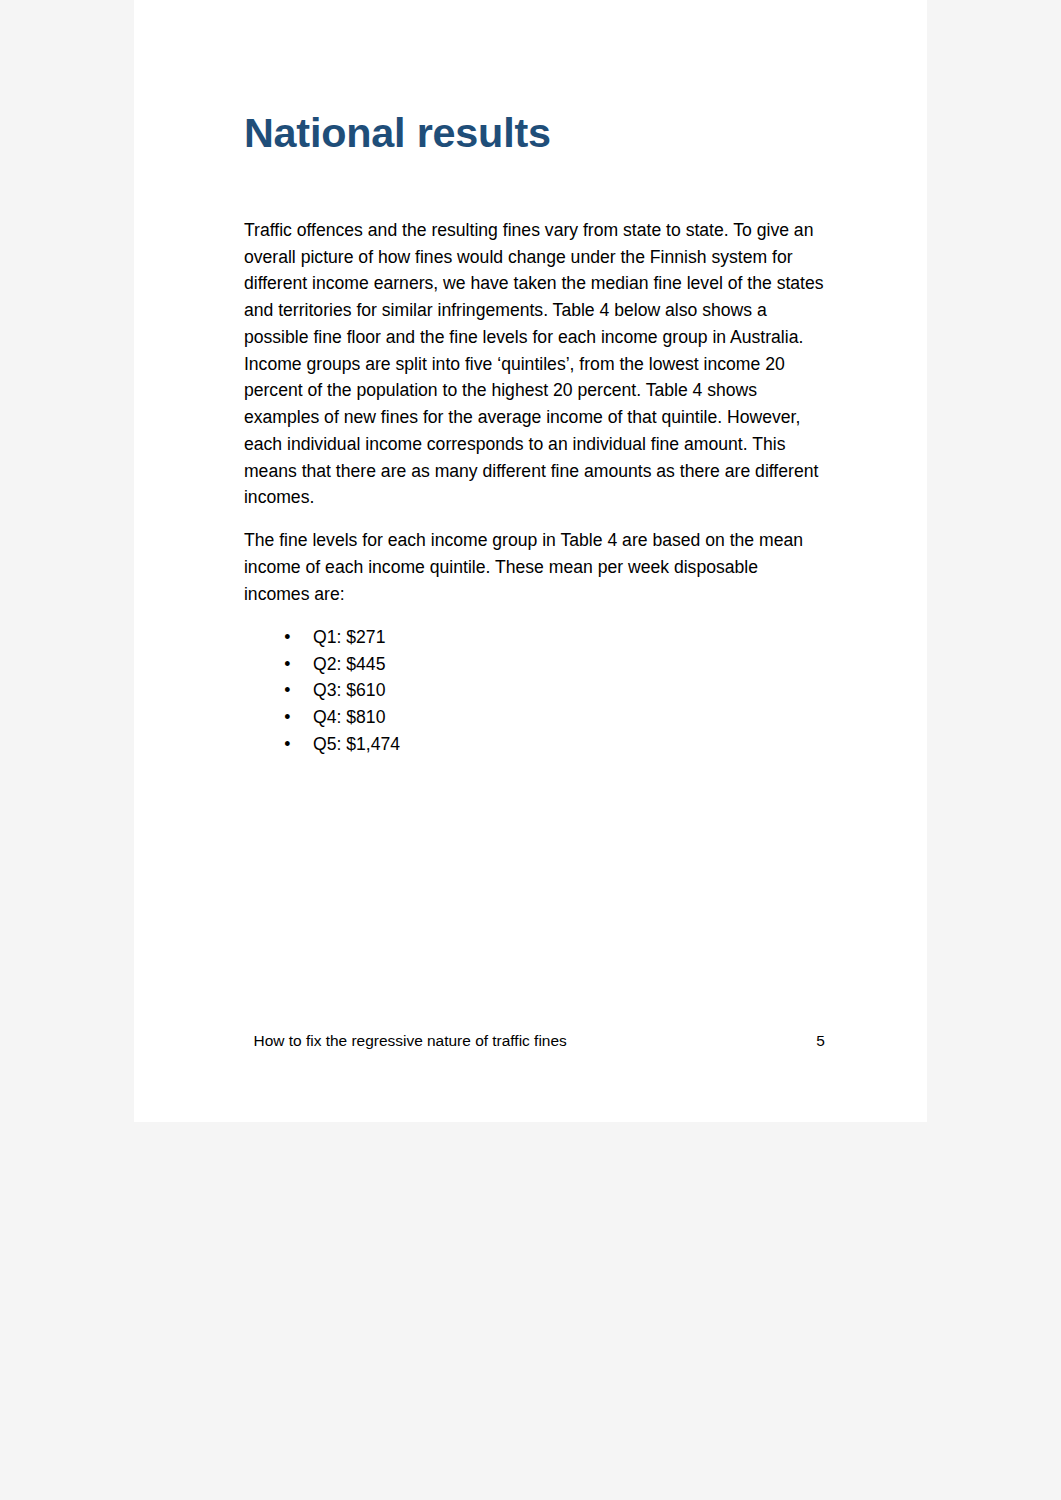National results
Traffic offences and the resulting fines vary from state to state. To give an overall picture of how fines would change under the Finnish system for different income earners, we have taken the median fine level of the states and territories for similar infringements. Table 4 below also shows a possible fine floor and the fine levels for each income group in Australia. Income groups are split into five ‘quintiles’, from the lowest income 20 percent of the population to the highest 20 percent. Table 4 shows examples of new fines for the average income of that quintile. However, each individual income corresponds to an individual fine amount. This means that there are as many different fine amounts as there are different incomes.
The fine levels for each income group in Table 4 are based on the mean income of each income quintile. These mean per week disposable incomes are:
Q1: $271
Q2: $445
Q3: $610
Q4: $810
Q5: $1,474
How to fix the regressive nature of traffic fines 5